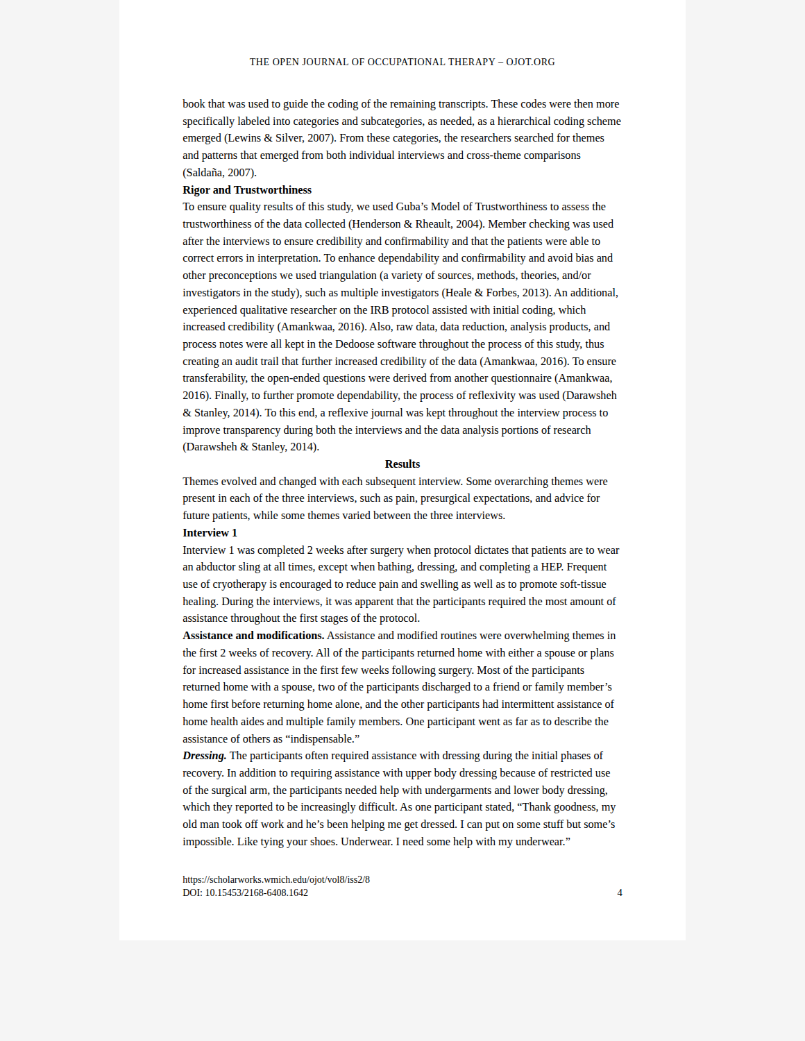The Open Journal of Occupational Therapy – OJOT.ORG
book that was used to guide the coding of the remaining transcripts. These codes were then more specifically labeled into categories and subcategories, as needed, as a hierarchical coding scheme emerged (Lewins & Silver, 2007). From these categories, the researchers searched for themes and patterns that emerged from both individual interviews and cross-theme comparisons (Saldaña, 2007).
Rigor and Trustworthiness
To ensure quality results of this study, we used Guba’s Model of Trustworthiness to assess the trustworthiness of the data collected (Henderson & Rheault, 2004). Member checking was used after the interviews to ensure credibility and confirmability and that the patients were able to correct errors in interpretation. To enhance dependability and confirmability and avoid bias and other preconceptions we used triangulation (a variety of sources, methods, theories, and/or investigators in the study), such as multiple investigators (Heale & Forbes, 2013). An additional, experienced qualitative researcher on the IRB protocol assisted with initial coding, which increased credibility (Amankwaa, 2016). Also, raw data, data reduction, analysis products, and process notes were all kept in the Dedoose software throughout the process of this study, thus creating an audit trail that further increased credibility of the data (Amankwaa, 2016). To ensure transferability, the open-ended questions were derived from another questionnaire (Amankwaa, 2016). Finally, to further promote dependability, the process of reflexivity was used (Darawsheh & Stanley, 2014). To this end, a reflexive journal was kept throughout the interview process to improve transparency during both the interviews and the data analysis portions of research (Darawsheh & Stanley, 2014).
Results
Themes evolved and changed with each subsequent interview. Some overarching themes were present in each of the three interviews, such as pain, presurgical expectations, and advice for future patients, while some themes varied between the three interviews.
Interview 1
Interview 1 was completed 2 weeks after surgery when protocol dictates that patients are to wear an abductor sling at all times, except when bathing, dressing, and completing a HEP. Frequent use of cryotherapy is encouraged to reduce pain and swelling as well as to promote soft-tissue healing. During the interviews, it was apparent that the participants required the most amount of assistance throughout the first stages of the protocol.
Assistance and modifications. Assistance and modified routines were overwhelming themes in the first 2 weeks of recovery. All of the participants returned home with either a spouse or plans for increased assistance in the first few weeks following surgery. Most of the participants returned home with a spouse, two of the participants discharged to a friend or family member’s home first before returning home alone, and the other participants had intermittent assistance of home health aides and multiple family members. One participant went as far as to describe the assistance of others as “indispensable.”
Dressing. The participants often required assistance with dressing during the initial phases of recovery. In addition to requiring assistance with upper body dressing because of restricted use of the surgical arm, the participants needed help with undergarments and lower body dressing, which they reported to be increasingly difficult. As one participant stated, “Thank goodness, my old man took off work and he’s been helping me get dressed. I can put on some stuff but some’s impossible. Like tying your shoes. Underwear. I need some help with my underwear.”
https://scholarworks.wmich.edu/ojot/vol8/iss2/8
DOI: 10.15453/2168-6408.1642
4